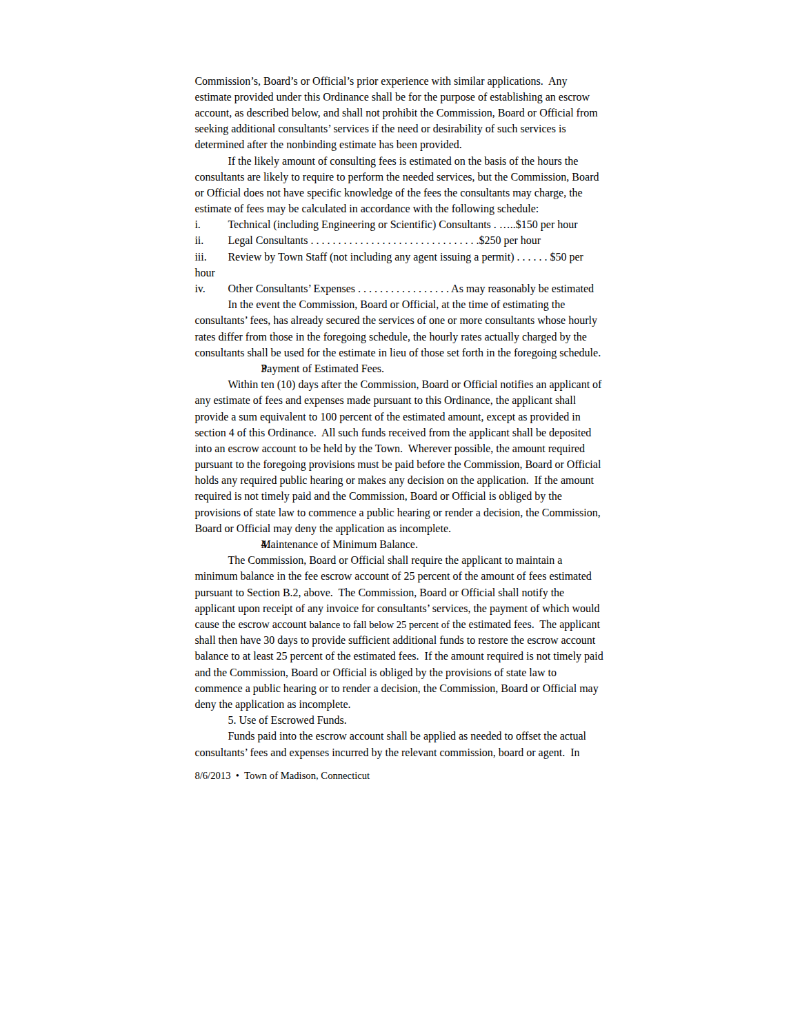Commission’s, Board’s or Official’s prior experience with similar applications. Any estimate provided under this Ordinance shall be for the purpose of establishing an escrow account, as described below, and shall not prohibit the Commission, Board or Official from seeking additional consultants’ services if the need or desirability of such services is determined after the nonbinding estimate has been provided.
If the likely amount of consulting fees is estimated on the basis of the hours the consultants are likely to require to perform the needed services, but the Commission, Board or Official does not have specific knowledge of the fees the consultants may charge, the estimate of fees may be calculated in accordance with the following schedule:
i. Technical (including Engineering or Scientific) Consultants . …..$150 per hour
ii. Legal Consultants . . . . . . . . . . . . . . . . . . . . . . . . . . . . . . .$250 per hour
iii. Review by Town Staff (not including any agent issuing a permit) . . . . . . $50 per hour
iv. Other Consultants’ Expenses . . . . . . . . . . . . . . . . . As may reasonably be estimated
In the event the Commission, Board or Official, at the time of estimating the consultants’ fees, has already secured the services of one or more consultants whose hourly rates differ from those in the foregoing schedule, the hourly rates actually charged by the consultants shall be used for the estimate in lieu of those set forth in the foregoing schedule.
3. Payment of Estimated Fees.
Within ten (10) days after the Commission, Board or Official notifies an applicant of any estimate of fees and expenses made pursuant to this Ordinance, the applicant shall provide a sum equivalent to 100 percent of the estimated amount, except as provided in section 4 of this Ordinance. All such funds received from the applicant shall be deposited into an escrow account to be held by the Town. Wherever possible, the amount required pursuant to the foregoing provisions must be paid before the Commission, Board or Official holds any required public hearing or makes any decision on the application. If the amount required is not timely paid and the Commission, Board or Official is obliged by the provisions of state law to commence a public hearing or render a decision, the Commission, Board or Official may deny the application as incomplete.
4. Maintenance of Minimum Balance.
The Commission, Board or Official shall require the applicant to maintain a minimum balance in the fee escrow account of 25 percent of the amount of fees estimated pursuant to Section B.2, above. The Commission, Board or Official shall notify the applicant upon receipt of any invoice for consultants’ services, the payment of which would cause the escrow account balance to fall below 25 percent of the estimated fees. The applicant shall then have 30 days to provide sufficient additional funds to restore the escrow account balance to at least 25 percent of the estimated fees. If the amount required is not timely paid and the Commission, Board or Official is obliged by the provisions of state law to commence a public hearing or to render a decision, the Commission, Board or Official may deny the application as incomplete.
5. Use of Escrowed Funds.
Funds paid into the escrow account shall be applied as needed to offset the actual consultants’ fees and expenses incurred by the relevant commission, board or agent. In
8/6/2013 • Town of Madison, Connecticut